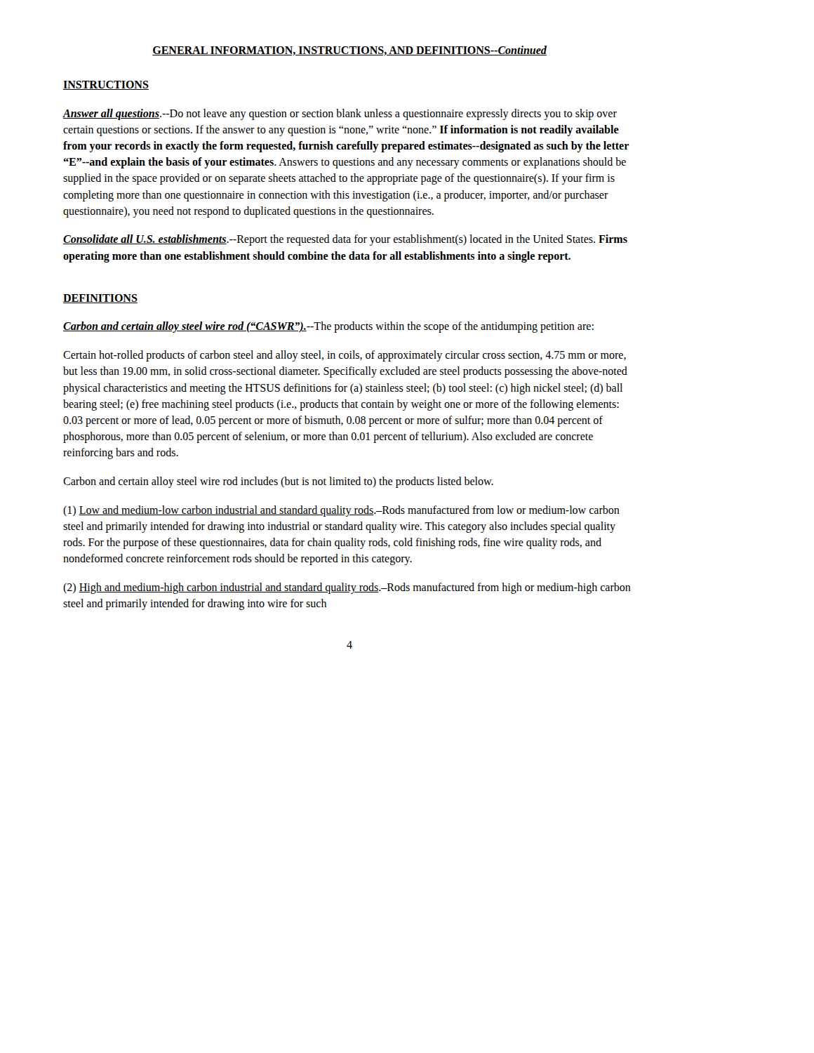GENERAL INFORMATION, INSTRUCTIONS, AND DEFINITIONS--Continued
INSTRUCTIONS
Answer all questions.--Do not leave any question or section blank unless a questionnaire expressly directs you to skip over certain questions or sections. If the answer to any question is “none,” write “none.” If information is not readily available from your records in exactly the form requested, furnish carefully prepared estimates--designated as such by the letter “E”--and explain the basis of your estimates. Answers to questions and any necessary comments or explanations should be supplied in the space provided or on separate sheets attached to the appropriate page of the questionnaire(s). If your firm is completing more than one questionnaire in connection with this investigation (i.e., a producer, importer, and/or purchaser questionnaire), you need not respond to duplicated questions in the questionnaires.
Consolidate all U.S. establishments.--Report the requested data for your establishment(s) located in the United States. Firms operating more than one establishment should combine the data for all establishments into a single report.
DEFINITIONS
Carbon and certain alloy steel wire rod (“CASWR”).--The products within the scope of the antidumping petition are:
Certain hot-rolled products of carbon steel and alloy steel, in coils, of approximately circular cross section, 4.75 mm or more, but less than 19.00 mm, in solid cross-sectional diameter. Specifically excluded are steel products possessing the above-noted physical characteristics and meeting the HTSUS definitions for (a) stainless steel; (b) tool steel: (c) high nickel steel; (d) ball bearing steel; (e) free machining steel products (i.e., products that contain by weight one or more of the following elements: 0.03 percent or more of lead, 0.05 percent or more of bismuth, 0.08 percent or more of sulfur; more than 0.04 percent of phosphorous, more than 0.05 percent of selenium, or more than 0.01 percent of tellurium). Also excluded are concrete reinforcing bars and rods.
Carbon and certain alloy steel wire rod includes (but is not limited to) the products listed below.
(1) Low and medium-low carbon industrial and standard quality rods.–Rods manufactured from low or medium-low carbon steel and primarily intended for drawing into industrial or standard quality wire. This category also includes special quality rods. For the purpose of these questionnaires, data for chain quality rods, cold finishing rods, fine wire quality rods, and nondeformed concrete reinforcement rods should be reported in this category.
(2) High and medium-high carbon industrial and standard quality rods.–Rods manufactured from high or medium-high carbon steel and primarily intended for drawing into wire for such
4